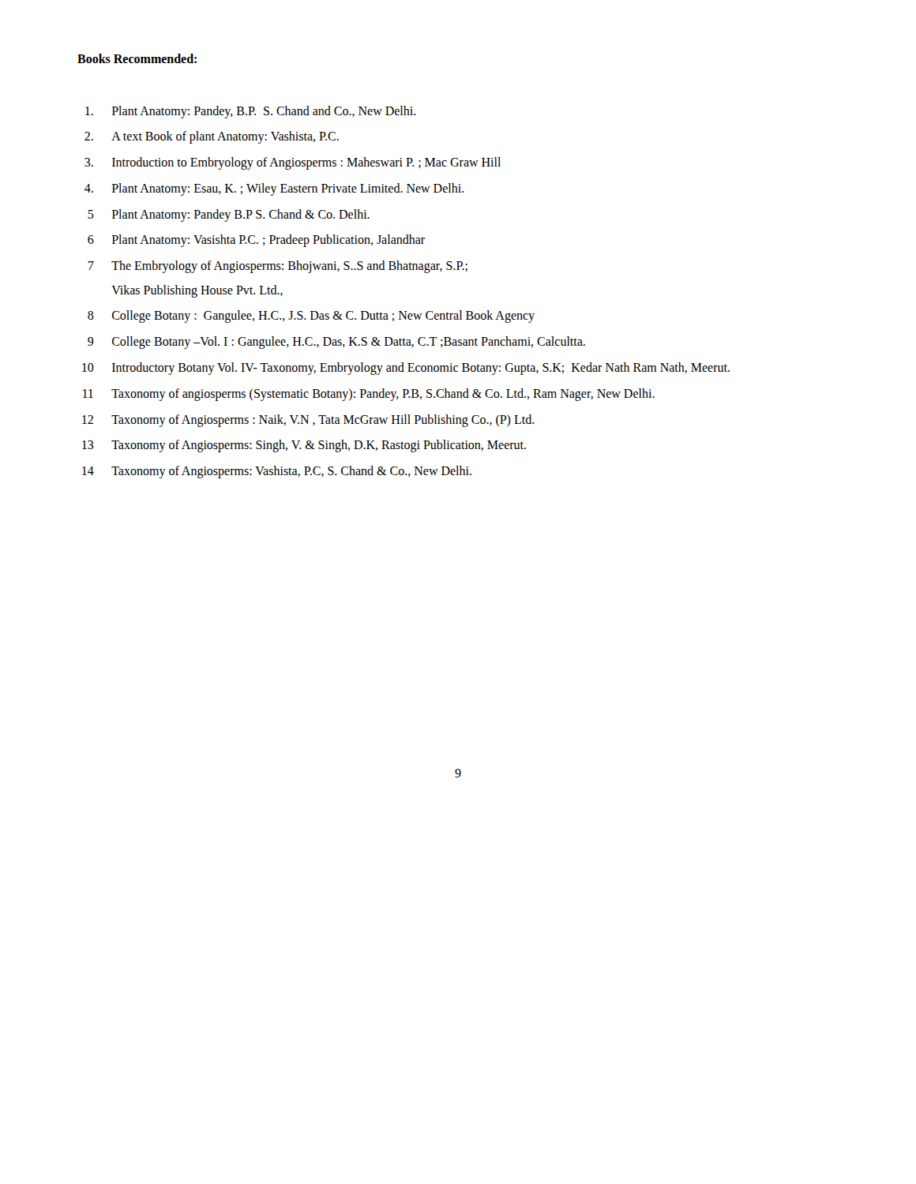Books Recommended:
1. Plant Anatomy: Pandey, B.P. S. Chand and Co., New Delhi.
2. A text Book of plant Anatomy: Vashista, P.C.
3. Introduction to Embryology of Angiosperms : Maheswari P. ; Mac Graw Hill
4. Plant Anatomy: Esau, K. ; Wiley Eastern Private Limited. New Delhi.
5 Plant Anatomy: Pandey B.P S. Chand & Co. Delhi.
6 Plant Anatomy: Vasishta P.C. ; Pradeep Publication, Jalandhar
7 The Embryology of Angiosperms: Bhojwani, S..S and Bhatnagar, S.P.;Vikas Publishing House Pvt. Ltd.,
8 College Botany : Gangulee, H.C., J.S. Das & C. Dutta ; New Central Book Agency
9 College Botany –Vol. I : Gangulee, H.C., Das, K.S & Datta, C.T ;Basant Panchami, Calcultta.
10 Introductory Botany Vol. IV- Taxonomy, Embryology and Economic Botany: Gupta, S.K; Kedar Nath Ram Nath, Meerut.
11 Taxonomy of angiosperms (Systematic Botany): Pandey, P.B, S.Chand & Co. Ltd., Ram Nager, New Delhi.
12 Taxonomy of Angiosperms : Naik, V.N , Tata McGraw Hill Publishing Co., (P) Ltd.
13 Taxonomy of Angiosperms: Singh, V. & Singh, D.K, Rastogi Publication, Meerut.
14 Taxonomy of Angiosperms: Vashista, P.C, S. Chand & Co., New Delhi.
9